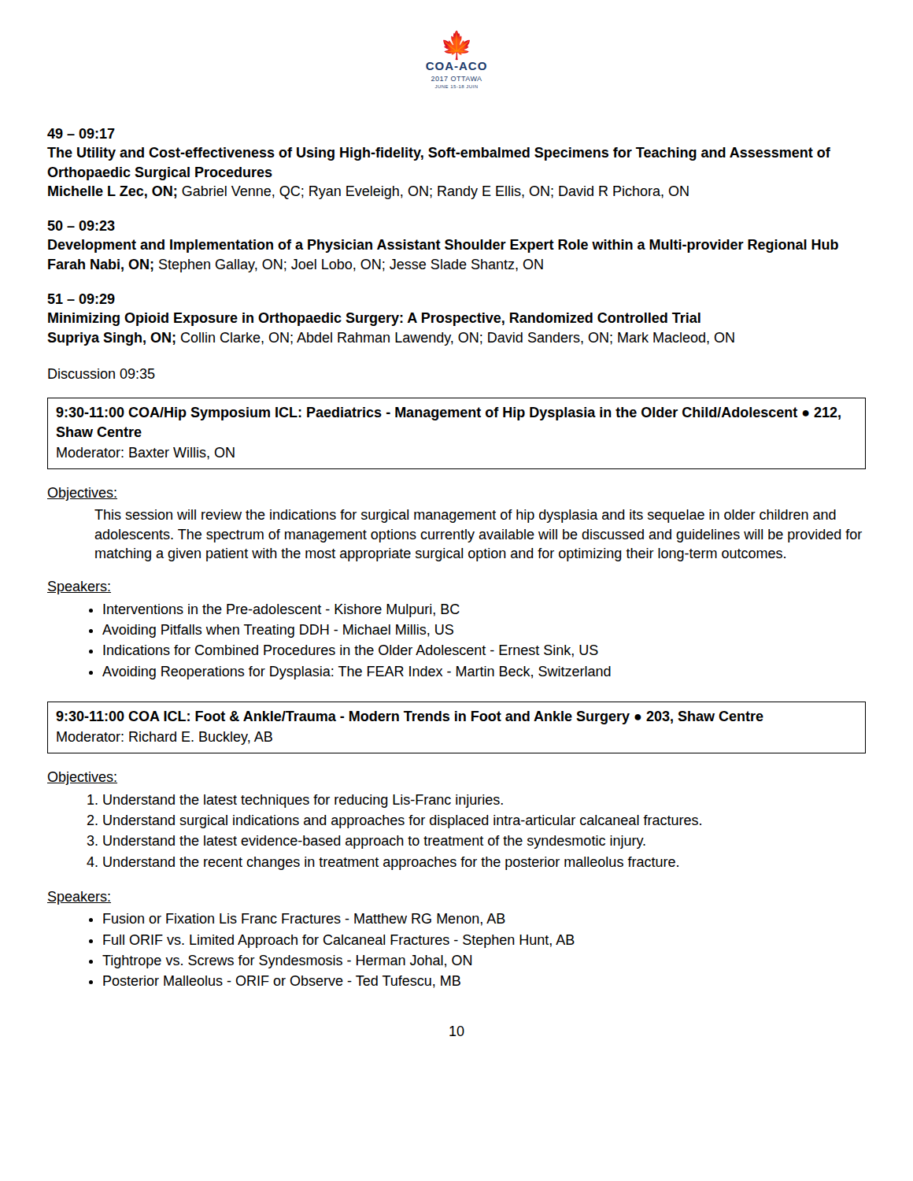🍁
COA-ACO
2017 OTTAWA
JUNE 15-18 JUIN
49 – 09:17
The Utility and Cost-effectiveness of Using High-fidelity, Soft-embalmed Specimens for Teaching and Assessment of Orthopaedic Surgical Procedures
Michelle L Zec, ON; Gabriel Venne, QC; Ryan Eveleigh, ON; Randy E Ellis, ON; David R Pichora, ON
50 – 09:23
Development and Implementation of a Physician Assistant Shoulder Expert Role within a Multi-provider Regional Hub
Farah Nabi, ON; Stephen Gallay, ON; Joel Lobo, ON; Jesse Slade Shantz, ON
51 – 09:29
Minimizing Opioid Exposure in Orthopaedic Surgery: A Prospective, Randomized Controlled Trial
Supriya Singh, ON; Collin Clarke, ON; Abdel Rahman Lawendy, ON; David Sanders, ON; Mark Macleod, ON
Discussion 09:35
9:30-11:00 COA/Hip Symposium ICL: Paediatrics - Management of Hip Dysplasia in the Older Child/Adolescent ● 212, Shaw Centre
Moderator: Baxter Willis, ON
Objectives:
This session will review the indications for surgical management of hip dysplasia and its sequelae in older children and adolescents. The spectrum of management options currently available will be discussed and guidelines will be provided for matching a given patient with the most appropriate surgical option and for optimizing their long-term outcomes.
Speakers:
Interventions in the Pre-adolescent - Kishore Mulpuri, BC
Avoiding Pitfalls when Treating DDH - Michael Millis, US
Indications for Combined Procedures in the Older Adolescent - Ernest Sink, US
Avoiding Reoperations for Dysplasia: The FEAR Index - Martin Beck, Switzerland
9:30-11:00 COA ICL: Foot & Ankle/Trauma - Modern Trends in Foot and Ankle Surgery ● 203, Shaw Centre
Moderator: Richard E. Buckley, AB
Objectives:
Understand the latest techniques for reducing Lis-Franc injuries.
Understand surgical indications and approaches for displaced intra-articular calcaneal fractures.
Understand the latest evidence-based approach to treatment of the syndesmotic injury.
Understand the recent changes in treatment approaches for the posterior malleolus fracture.
Speakers:
Fusion or Fixation Lis Franc Fractures - Matthew RG Menon, AB
Full ORIF vs. Limited Approach for Calcaneal Fractures - Stephen Hunt, AB
Tightrope vs. Screws for Syndesmosis - Herman Johal, ON
Posterior Malleolus - ORIF or Observe - Ted Tufescu, MB
10